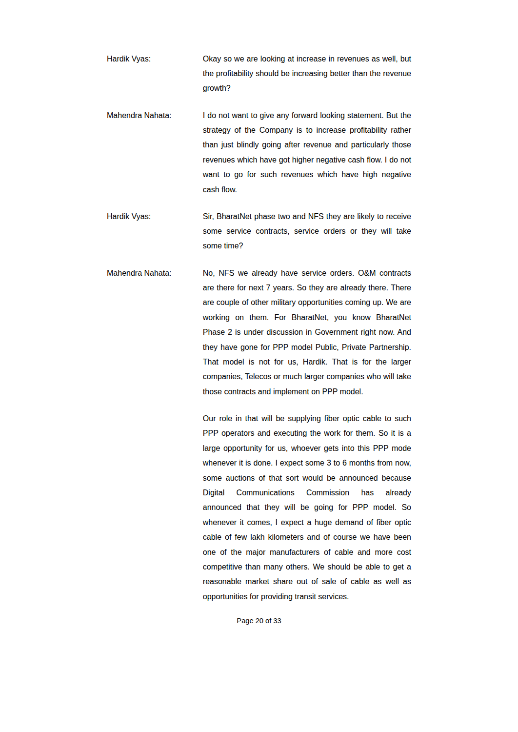Hardik Vyas:
Okay so we are looking at increase in revenues as well, but the profitability should be increasing better than the revenue growth?
Mahendra Nahata:
I do not want to give any forward looking statement. But the strategy of the Company is to increase profitability rather than just blindly going after revenue and particularly those revenues which have got higher negative cash flow. I do not want to go for such revenues which have high negative cash flow.
Hardik Vyas:
Sir, BharatNet phase two and NFS they are likely to receive some service contracts, service orders or they will take some time?
Mahendra Nahata:
No, NFS we already have service orders. O&M contracts are there for next 7 years. So they are already there. There are couple of other military opportunities coming up. We are working on them. For BharatNet, you know BharatNet Phase 2 is under discussion in Government right now. And they have gone for PPP model Public, Private Partnership. That model is not for us, Hardik. That is for the larger companies, Telecos or much larger companies who will take those contracts and implement on PPP model.
Our role in that will be supplying fiber optic cable to such PPP operators and executing the work for them. So it is a large opportunity for us, whoever gets into this PPP mode whenever it is done. I expect some 3 to 6 months from now, some auctions of that sort would be announced because Digital Communications Commission has already announced that they will be going for PPP model. So whenever it comes, I expect a huge demand of fiber optic cable of few lakh kilometers and of course we have been one of the major manufacturers of cable and more cost competitive than many others. We should be able to get a reasonable market share out of sale of cable as well as opportunities for providing transit services.
Page 20 of 33